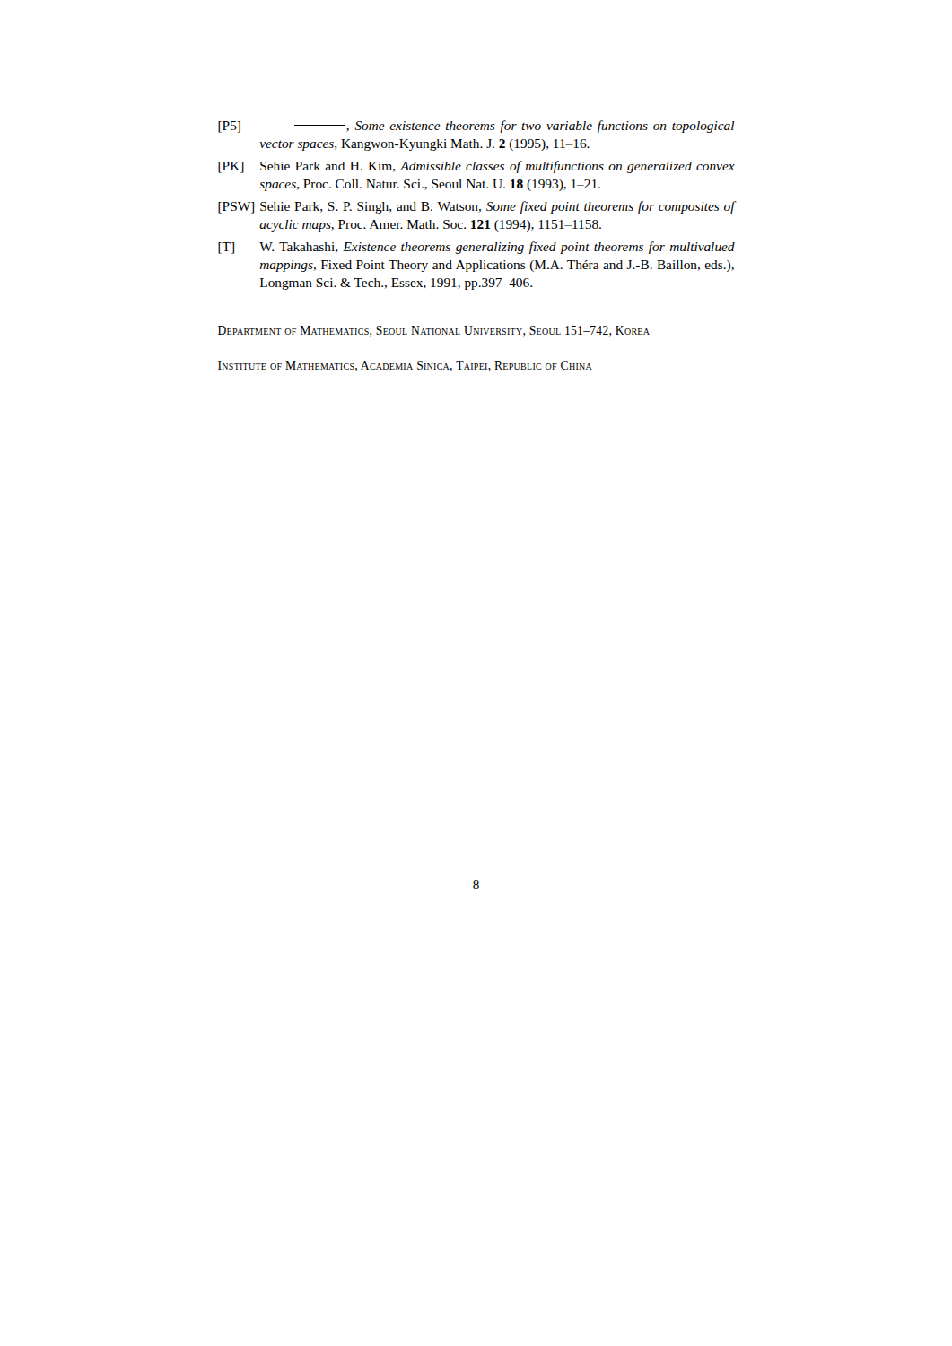[P5]
, Some existence theorems for two variable functions on topological vector spaces, Kangwon-Kyungki Math. J. 2 (1995), 11–16.
[PK]
Sehie Park and H. Kim, Admissible classes of multifunctions on generalized convex spaces, Proc. Coll. Natur. Sci., Seoul Nat. U. 18 (1993), 1–21.
[PSW]
Sehie Park, S. P. Singh, and B. Watson, Some fixed point theorems for composites of acyclic maps, Proc. Amer. Math. Soc. 121 (1994), 1151–1158.
[T]
W. Takahashi, Existence theorems generalizing fixed point theorems for multivalued mappings, Fixed Point Theory and Applications (M.A. Théra and J.-B. Baillon, eds.), Longman Sci. & Tech., Essex, 1991, pp.397–406.
Department of Mathematics, Seoul National University, Seoul 151–742, Korea
Institute of Mathematics, Academia Sinica, Taipei, Republic of China
8